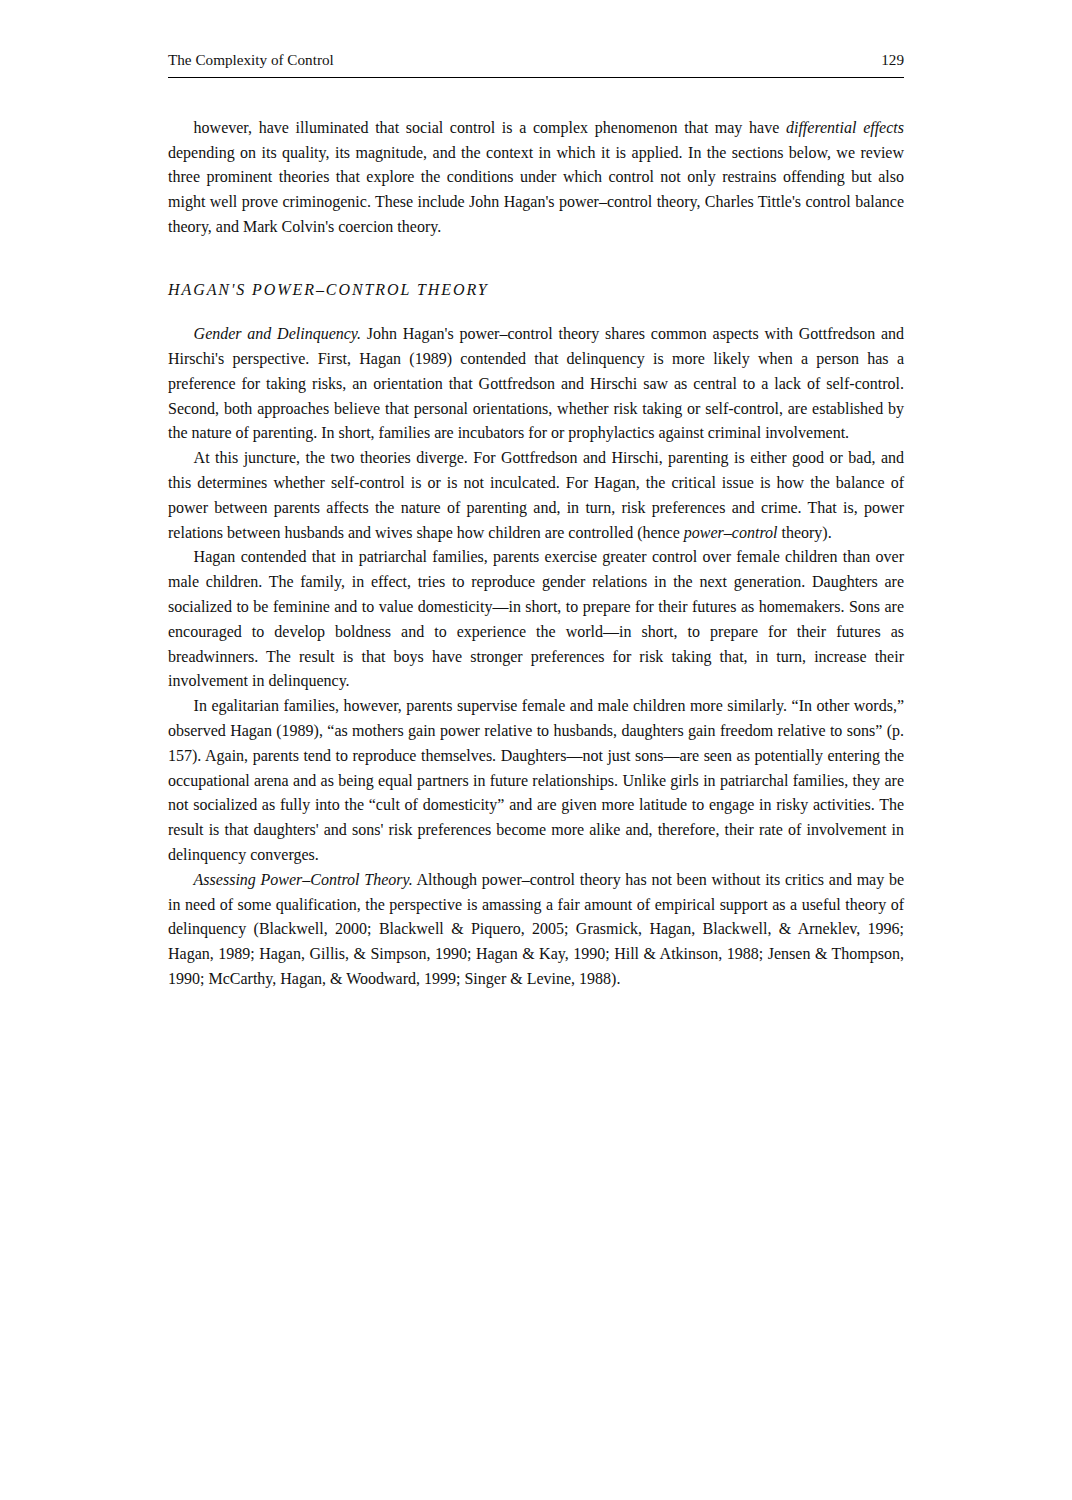The Complexity of Control 129
however, have illuminated that social control is a complex phenomenon that may have differential effects depending on its quality, its magnitude, and the context in which it is applied. In the sections below, we review three prominent theories that explore the conditions under which control not only restrains offending but also might well prove criminogenic. These include John Hagan's power–control theory, Charles Tittle's control balance theory, and Mark Colvin's coercion theory.
Hagan's Power–Control Theory
Gender and Delinquency. John Hagan's power–control theory shares common aspects with Gottfredson and Hirschi's perspective. First, Hagan (1989) contended that delinquency is more likely when a person has a preference for taking risks, an orientation that Gottfredson and Hirschi saw as central to a lack of self-control. Second, both approaches believe that personal orientations, whether risk taking or self-control, are established by the nature of parenting. In short, families are incubators for or prophylactics against criminal involvement.
At this juncture, the two theories diverge. For Gottfredson and Hirschi, parenting is either good or bad, and this determines whether self-control is or is not inculcated. For Hagan, the critical issue is how the balance of power between parents affects the nature of parenting and, in turn, risk preferences and crime. That is, power relations between husbands and wives shape how children are controlled (hence power–control theory).
Hagan contended that in patriarchal families, parents exercise greater control over female children than over male children. The family, in effect, tries to reproduce gender relations in the next generation. Daughters are socialized to be feminine and to value domesticity—in short, to prepare for their futures as homemakers. Sons are encouraged to develop boldness and to experience the world—in short, to prepare for their futures as breadwinners. The result is that boys have stronger preferences for risk taking that, in turn, increase their involvement in delinquency.
In egalitarian families, however, parents supervise female and male children more similarly. “In other words,” observed Hagan (1989), “as mothers gain power relative to husbands, daughters gain freedom relative to sons” (p. 157). Again, parents tend to reproduce themselves. Daughters—not just sons—are seen as potentially entering the occupational arena and as being equal partners in future relationships. Unlike girls in patriarchal families, they are not socialized as fully into the “cult of domesticity” and are given more latitude to engage in risky activities. The result is that daughters' and sons' risk preferences become more alike and, therefore, their rate of involvement in delinquency converges.
Assessing Power–Control Theory. Although power–control theory has not been without its critics and may be in need of some qualification, the perspective is amassing a fair amount of empirical support as a useful theory of delinquency (Blackwell, 2000; Blackwell & Piquero, 2005; Grasmick, Hagan, Blackwell, & Arneklev, 1996; Hagan, 1989; Hagan, Gillis, & Simpson, 1990; Hagan & Kay, 1990; Hill & Atkinson, 1988; Jensen & Thompson, 1990; McCarthy, Hagan, & Woodward, 1999; Singer & Levine, 1988).